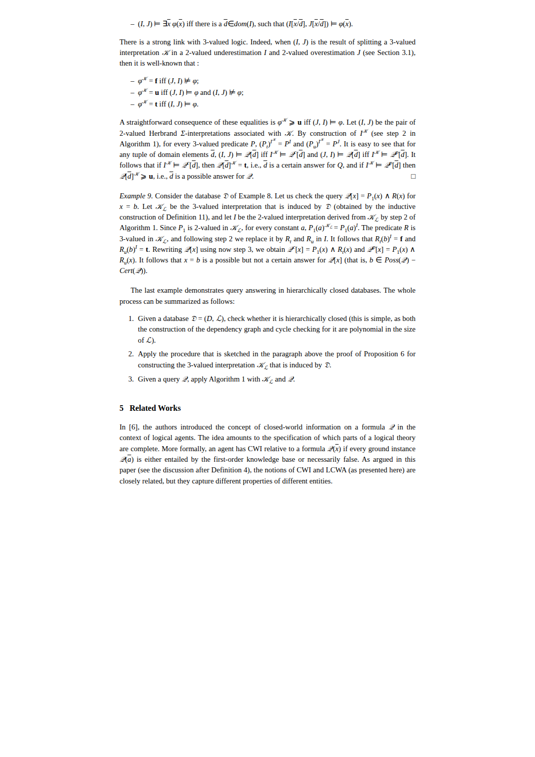(I, J) ⊨ ∃x φ(x) iff there is a d∈dom(I), such that (I[x/d], J[x/d]) ⊨ φ(x).
There is a strong link with 3-valued logic. Indeed, when (I, J) is the result of splitting a 3-valued interpretation 𝒦 in a 2-valued underestimation I and 2-valued overestimation J (see Section 3.1), then it is well-known that :
φ𝒦 = f iff (J, I) ⊭ φ;
φ𝒦 = u iff (J, I) ⊨ φ and (I, J) ⊭ φ;
φ𝒦 = t iff (I, J) ⊨ φ.
A straightforward consequence of these equalities is φ𝒦 ⩾ u iff (J, I) ⊨ φ. Let (I, J) be the pair of 2-valued Herbrand Σ-interpretations associated with 𝒦. By construction of I𝒦 (see step 2 in Algorithm 1), for every 3-valued predicate P, (Pt)I𝒦 = PI and (Pu)I𝒦 = PJ. It is easy to see that for any tuple of domain elements d, (I, J) ⊨ 𝒬[d] iff I𝒦 ⊨ 𝒬c[d] and (J, I) ⊨ 𝒬[d] iff I𝒦 ⊨ 𝒬p[d]. It follows that if I𝒦 ⊨ 𝒬c[d], then 𝒬[d]𝒦 = t, i.e., d is a certain answer for Q, and if I𝒦 ⊨ 𝒬p[d] then 𝒬[d]𝒦 ⩾ u, i.e., d is a possible answer for 𝒬. □
Example 9. Consider the database 𝔇 of Example 8. Let us check the query 𝒬[x] = P1(x) ∧ R(x) for x = b. Let 𝒦ℒ be the 3-valued interpretation that is induced by 𝔇 (obtained by the inductive construction of Definition 11), and let I be the 2-valued interpretation derived from 𝒦ℒ by step 2 of Algorithm 1. Since P1 is 2-valued in 𝒦ℒ, for every constant a, P1(a)𝒦ℒ = P1(a)I. The predicate R is 3-valued in 𝒦ℒ, and following step 2 we replace it by Rt and Ru in I. It follows that Rt(b)I = f and Ru(b)I = t. Rewriting 𝒬[x] using now step 3, we obtain 𝒬c[x] = P1(x) ∧ Rt(x) and 𝒬p[x] = P1(x) ∧ Ru(x). It follows that x = b is a possible but not a certain answer for 𝒬[x] (that is, b ∈ Poss(𝒬) − Cert(𝒬)).
The last example demonstrates query answering in hierarchically closed databases. The whole process can be summarized as follows:
Given a database 𝔇 = (D, ℒ), check whether it is hierarchically closed (this is simple, as both the construction of the dependency graph and cycle checking for it are polynomial in the size of ℒ).
Apply the procedure that is sketched in the paragraph above the proof of Proposition 6 for constructing the 3-valued interpretation 𝒦ℒ that is induced by 𝔇.
Given a query 𝒬, apply Algorithm 1 with 𝒦ℒ and 𝒬.
5 Related Works
In [6], the authors introduced the concept of closed-world information on a formula 𝒬 in the context of logical agents. The idea amounts to the specification of which parts of a logical theory are complete. More formally, an agent has CWI relative to a formula 𝒬(x) if every ground instance 𝒬(a) is either entailed by the first-order knowledge base or necessarily false. As argued in this paper (see the discussion after Definition 4), the notions of CWI and LCWA (as presented here) are closely related, but they capture different properties of different entities.